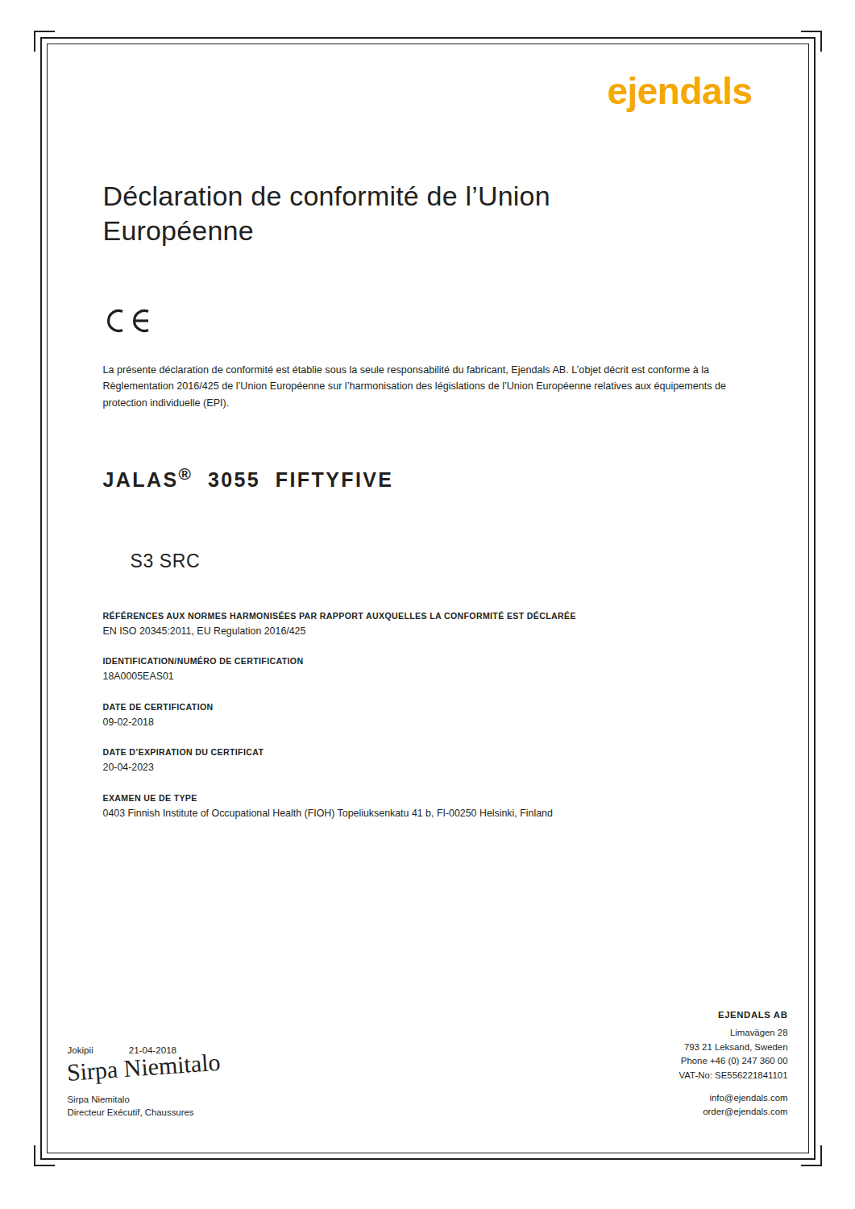ejendals
Déclaration de conformité de l’Union Européenne
La présente déclaration de conformité est établie sous la seule responsabilité du fabricant, Ejendals AB. L’objet décrit est conforme à la Règlementation 2016/425 de l’Union Européenne sur l’harmonisation des législations de l’Union Européenne relatives aux équipements de protection individuelle (EPI).
JALAS® 3055 FIFTYFIVE
S3 SRC
Références aux normes harmonisées par rapport auxquelles la conformité est déclarée
EN ISO 20345:2011, EU Regulation 2016/425
Identification/numéro de certification
18A0005EAS01
Date de certification
09-02-2018
Date d’expiration du certificat
20-04-2023
Examen UE de type
0403 Finnish Institute of Occupational Health (FIOH) Topeliuksenkatu 41 b, FI-00250 Helsinki, Finland
Jokipii 21-04-2018
Sirpa Niemitalo
Sirpa Niemitalo
Directeur Exécutif, Chaussures
EJENDALS AB
Limavägen 28
793 21 Leksand, Sweden
Phone +46 (0) 247 360 00
VAT-No: SE556221841101
info@ejendals.com
order@ejendals.com